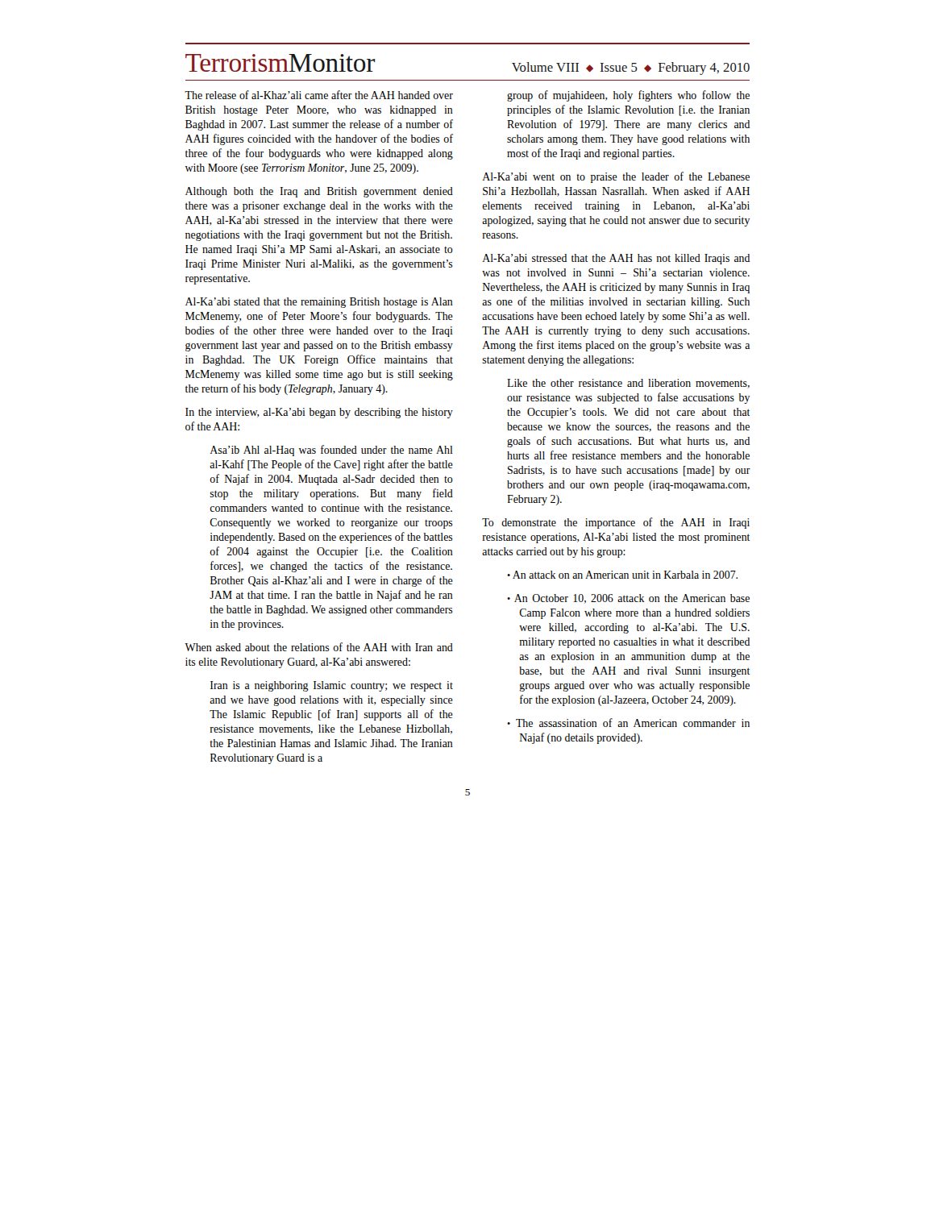Terrorism Monitor
Volume VIII ◆ Issue 5 ◆ February 4, 2010
The release of al-Khaz’ali came after the AAH handed over British hostage Peter Moore, who was kidnapped in Baghdad in 2007. Last summer the release of a number of AAH figures coincided with the handover of the bodies of three of the four bodyguards who were kidnapped along with Moore (see Terrorism Monitor, June 25, 2009).
Although both the Iraq and British government denied there was a prisoner exchange deal in the works with the AAH, al-Ka’abi stressed in the interview that there were negotiations with the Iraqi government but not the British. He named Iraqi Shi’a MP Sami al-Askari, an associate to Iraqi Prime Minister Nuri al-Maliki, as the government’s representative.
Al-Ka’abi stated that the remaining British hostage is Alan McMenemy, one of Peter Moore’s four bodyguards. The bodies of the other three were handed over to the Iraqi government last year and passed on to the British embassy in Baghdad. The UK Foreign Office maintains that McMenemy was killed some time ago but is still seeking the return of his body (Telegraph, January 4).
In the interview, al-Ka’abi began by describing the history of the AAH:
Asa’ib Ahl al-Haq was founded under the name Ahl al-Kahf [The People of the Cave] right after the battle of Najaf in 2004. Muqtada al-Sadr decided then to stop the military operations. But many field commanders wanted to continue with the resistance. Consequently we worked to reorganize our troops independently. Based on the experiences of the battles of 2004 against the Occupier [i.e. the Coalition forces], we changed the tactics of the resistance. Brother Qais al-Khaz’ali and I were in charge of the JAM at that time. I ran the battle in Najaf and he ran the battle in Baghdad. We assigned other commanders in the provinces.
When asked about the relations of the AAH with Iran and its elite Revolutionary Guard, al-Ka’abi answered:
Iran is a neighboring Islamic country; we respect it and we have good relations with it, especially since The Islamic Republic [of Iran] supports all of the resistance movements, like the Lebanese Hizbollah, the Palestinian Hamas and Islamic Jihad. The Iranian Revolutionary Guard is a
group of mujahideen, holy fighters who follow the principles of the Islamic Revolution [i.e. the Iranian Revolution of 1979]. There are many clerics and scholars among them. They have good relations with most of the Iraqi and regional parties.
Al-Ka’abi went on to praise the leader of the Lebanese Shi’a Hezbollah, Hassan Nasrallah. When asked if AAH elements received training in Lebanon, al-Ka’abi apologized, saying that he could not answer due to security reasons.
Al-Ka’abi stressed that the AAH has not killed Iraqis and was not involved in Sunni – Shi’a sectarian violence. Nevertheless, the AAH is criticized by many Sunnis in Iraq as one of the militias involved in sectarian killing. Such accusations have been echoed lately by some Shi’a as well. The AAH is currently trying to deny such accusations. Among the first items placed on the group’s website was a statement denying the allegations:
Like the other resistance and liberation movements, our resistance was subjected to false accusations by the Occupier’s tools. We did not care about that because we know the sources, the reasons and the goals of such accusations. But what hurts us, and hurts all free resistance members and the honorable Sadrists, is to have such accusations [made] by our brothers and our own people (iraq-moqawama.com, February 2).
To demonstrate the importance of the AAH in Iraqi resistance operations, Al-Ka’abi listed the most prominent attacks carried out by his group:
• An attack on an American unit in Karbala in 2007.
• An October 10, 2006 attack on the American base Camp Falcon where more than a hundred soldiers were killed, according to al-Ka’abi. The U.S. military reported no casualties in what it described as an explosion in an ammunition dump at the base, but the AAH and rival Sunni insurgent groups argued over who was actually responsible for the explosion (al-Jazeera, October 24, 2009).
• The assassination of an American commander in Najaf (no details provided).
5